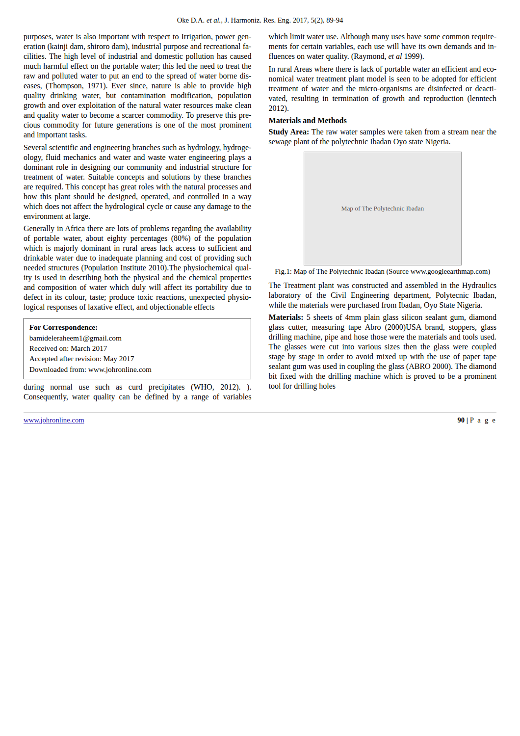Oke D.A. et al., J. Harmoniz. Res. Eng. 2017, 5(2), 89-94
purposes, water is also important with respect to Irrigation, power generation (kainji dam, shiroro dam), industrial purpose and recreational facilities. The high level of industrial and domestic pollution has caused much harmful effect on the portable water; this led the need to treat the raw and polluted water to put an end to the spread of water borne diseases, (Thompson, 1971). Ever since, nature is able to provide high quality drinking water, but contamination modification, population growth and over exploitation of the natural water resources make clean and quality water to become a scarcer commodity. To preserve this precious commodity for future generations is one of the most prominent and important tasks.
Several scientific and engineering branches such as hydrology, hydrogeology, fluid mechanics and water and waste water engineering plays a dominant role in designing our community and industrial structure for treatment of water. Suitable concepts and solutions by these branches are required. This concept has great roles with the natural processes and how this plant should be designed, operated, and controlled in a way which does not affect the hydrological cycle or cause any damage to the environment at large.
Generally in Africa there are lots of problems regarding the availability of portable water, about eighty percentages (80%) of the population which is majorly dominant in rural areas lack access to sufficient and drinkable water due to inadequate planning and cost of providing such needed structures (Population Institute 2010).The physiochemical quality is used in describing both the physical and the chemical properties and composition of water which duly will affect its portability due to defect in its colour, taste; produce toxic reactions, unexpected physiological responses of laxative effect, and objectionable effects
For Correspondence:
bamideleraheem1@gmail.com
Received on: March 2017
Accepted after revision: May 2017
Downloaded from: www.johronline.com
during normal use such as curd precipitates (WHO, 2012). ). Consequently, water quality can be defined by a range of variables which limit water use. Although many uses have some common requirements for certain variables, each use will have its own demands and influences on water quality. (Raymond, et al 1999).
In rural Areas where there is lack of portable water an efficient and economical water treatment plant model is seen to be adopted for efficient treatment of water and the micro-organisms are disinfected or deactivated, resulting in termination of growth and reproduction (lenntech 2012).
Materials and Methods
Study Area: The raw water samples were taken from a stream near the sewage plant of the polytechnic Ibadan Oyo state Nigeria.
Map of The Polytechnic Ibadan
Fig.1: Map of The Polytechnic Ibadan (Source www.googleearthmap.com)
The Treatment plant was constructed and assembled in the Hydraulics laboratory of the Civil Engineering department, Polytecnic Ibadan, while the materials were purchased from Ibadan, Oyo State Nigeria.
Materials: 5 sheets of 4mm plain glass silicon sealant gum, diamond glass cutter, measuring tape Abro (2000)USA brand, stoppers, glass drilling machine, pipe and hose those were the materials and tools used. The glasses were cut into various sizes then the glass were coupled stage by stage in order to avoid mixed up with the use of paper tape sealant gum was used in coupling the glass (ABRO 2000). The diamond bit fixed with the drilling machine which is proved to be a prominent tool for drilling holes
www.johronline.com 90 | P a g e